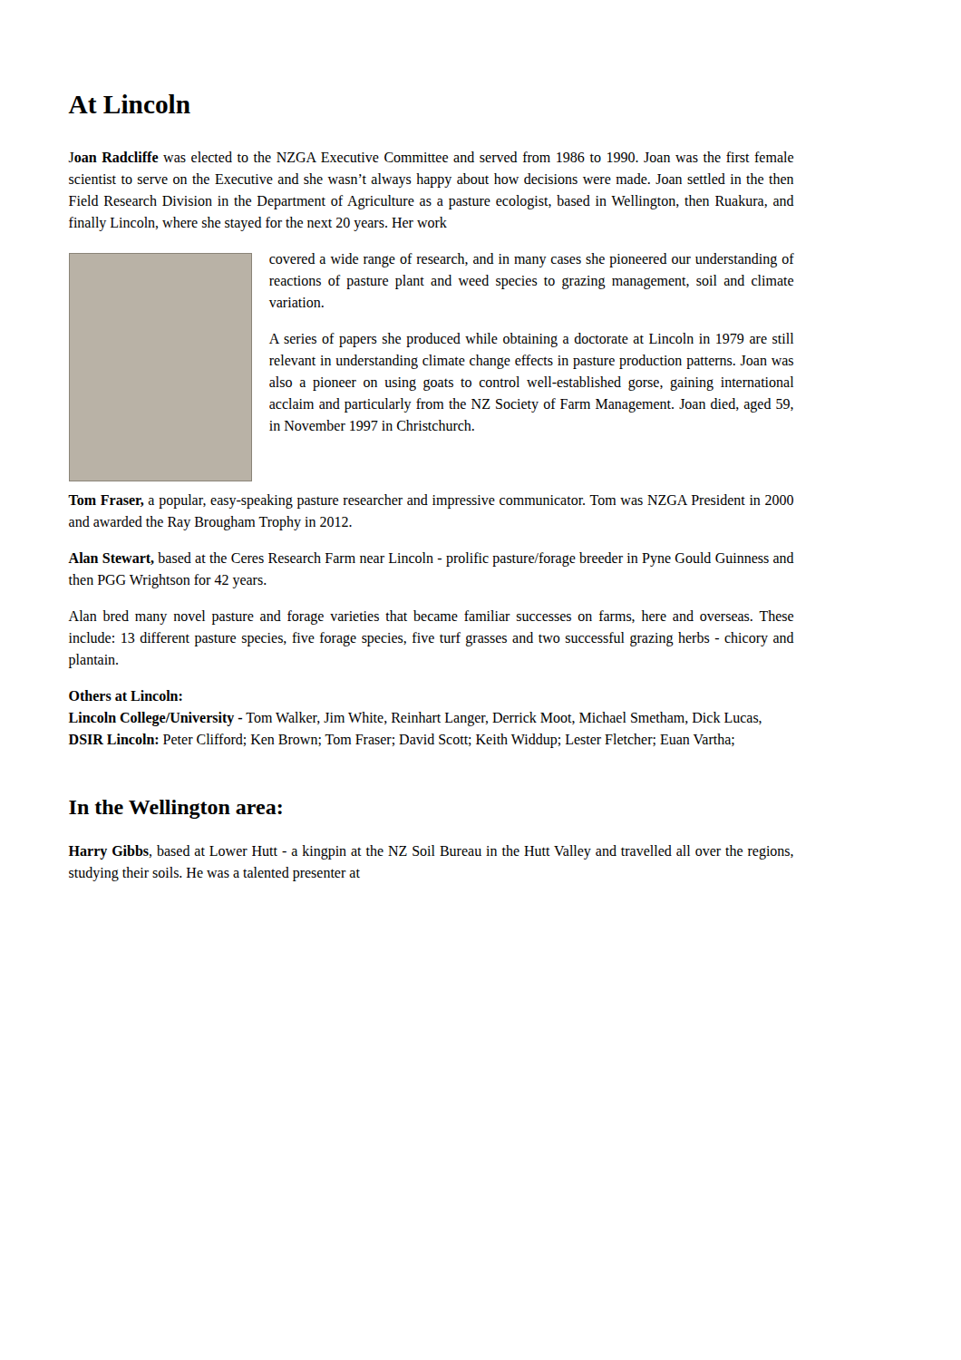At Lincoln
Joan Radcliffe was elected to the NZGA Executive Committee and served from 1986 to 1990. Joan was the first female scientist to serve on the Executive and she wasn’t always happy about how decisions were made. Joan settled in the then Field Research Division in the Department of Agriculture as a pasture ecologist, based in Wellington, then Ruakura, and finally Lincoln, where she stayed for the next 20 years. Her work
covered a wide range of research, and in many cases she pioneered our understanding of reactions of pasture plant and weed species to grazing management, soil and climate variation.
A series of papers she produced while obtaining a doctorate at Lincoln in 1979 are still relevant in understanding climate change effects in pasture production patterns. Joan was also a pioneer on using goats to control well-established gorse, gaining international acclaim and particularly from the NZ Society of Farm Management. Joan died, aged 59, in November 1997 in Christchurch.
Tom Fraser, a popular, easy-speaking pasture researcher and impressive communicator. Tom was NZGA President in 2000 and awarded the Ray Brougham Trophy in 2012.
Alan Stewart, based at the Ceres Research Farm near Lincoln - prolific pasture/forage breeder in Pyne Gould Guinness and then PGG Wrightson for 42 years.
Alan bred many novel pasture and forage varieties that became familiar successes on farms, here and overseas. These include: 13 different pasture species, five forage species, five turf grasses and two successful grazing herbs - chicory and plantain.
Others at Lincoln:
Lincoln College/University - Tom Walker, Jim White, Reinhart Langer, Derrick Moot, Michael Smetham, Dick Lucas,
DSIR Lincoln: Peter Clifford; Ken Brown; Tom Fraser; David Scott; Keith Widdup; Lester Fletcher; Euan Vartha;
In the Wellington area:
Harry Gibbs, based at Lower Hutt - a kingpin at the NZ Soil Bureau in the Hutt Valley and travelled all over the regions, studying their soils. He was a talented presenter at